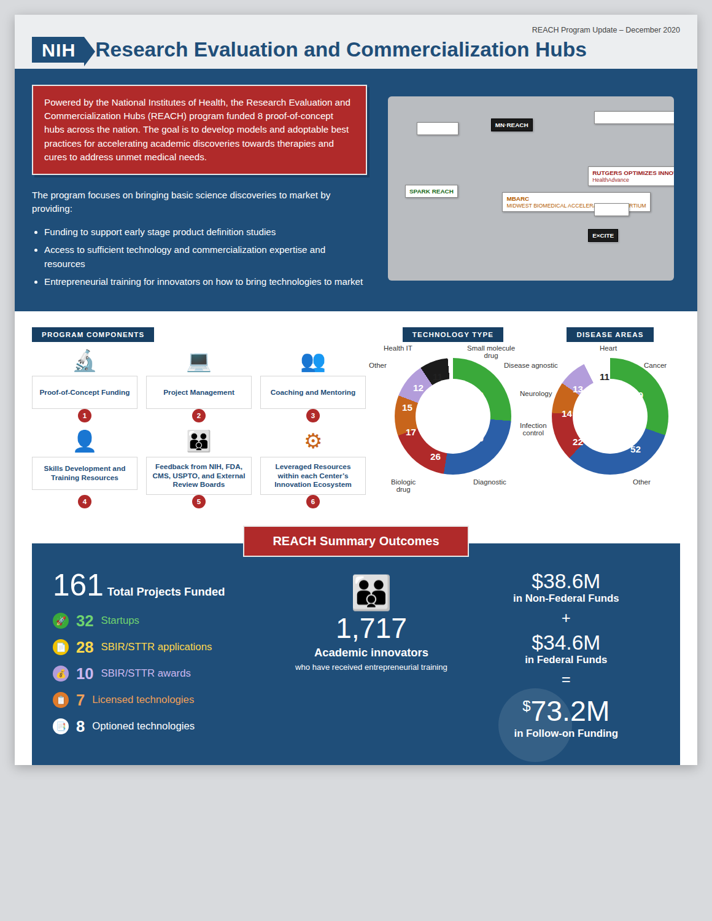REACH Program Update – December 2020
NIH
Research Evaluation and Commercialization Hubs
Powered by the National Institutes of Health, the Research Evaluation and Commercialization Hubs (REACH) program funded 8 proof-of-concept hubs across the nation. The goal is to develop models and adoptable best practices for accelerating academic discoveries towards therapies and cures to address unmet medical needs.
The program focuses on bringing basic science discoveries to market by providing:
Funding to support early stage product definition studies
Access to sufficient technology and commercialization expertise and resources
Entrepreneurial training for innovators on how to bring technologies to market
WE·REACH
MN·REACH
Long Island Bioscience Hub
SPARK REACH
MBARC
MIDWEST BIOMEDICAL ACCELERATOR CONSORTIUM
RUTGERS OPTIMIZES INNOVATION
HealthAdvance
KYNETIC
E×CITE
Program Components
🔬
Proof-of-Concept Funding
1
💻
Project Management
2
👥
Coaching and Mentoring
3
👤
Skills Development and Training Resources
4
👪
Feedback from NIH, FDA, CMS, USPTO, and External Review Boards
5
⚙
Leveraged Resources within each Center’s Innovation Ecosystem
6
Technology Type
Small molecule
drug Health IT Other Biologic
drug Diagnostic 40 40 26 17 15 12 11
Disease Areas
Heart Cancer Disease agnostic Neurology Infection
control Other 49 52 22 14 13 11
REACH Summary Outcomes
161Total Projects Funded
🚀 32 Startups
📄 28 SBIR/STTR applications
💰 10 SBIR/STTR awards
📋 7 Licensed technologies
📑 8 Optioned technologies
👪
1,717
Academic innovators
who have received entrepreneurial training
$38.6M in Non-Federal Funds
+
$34.6M in Federal Funds
=
$73.2M in Follow-on Funding